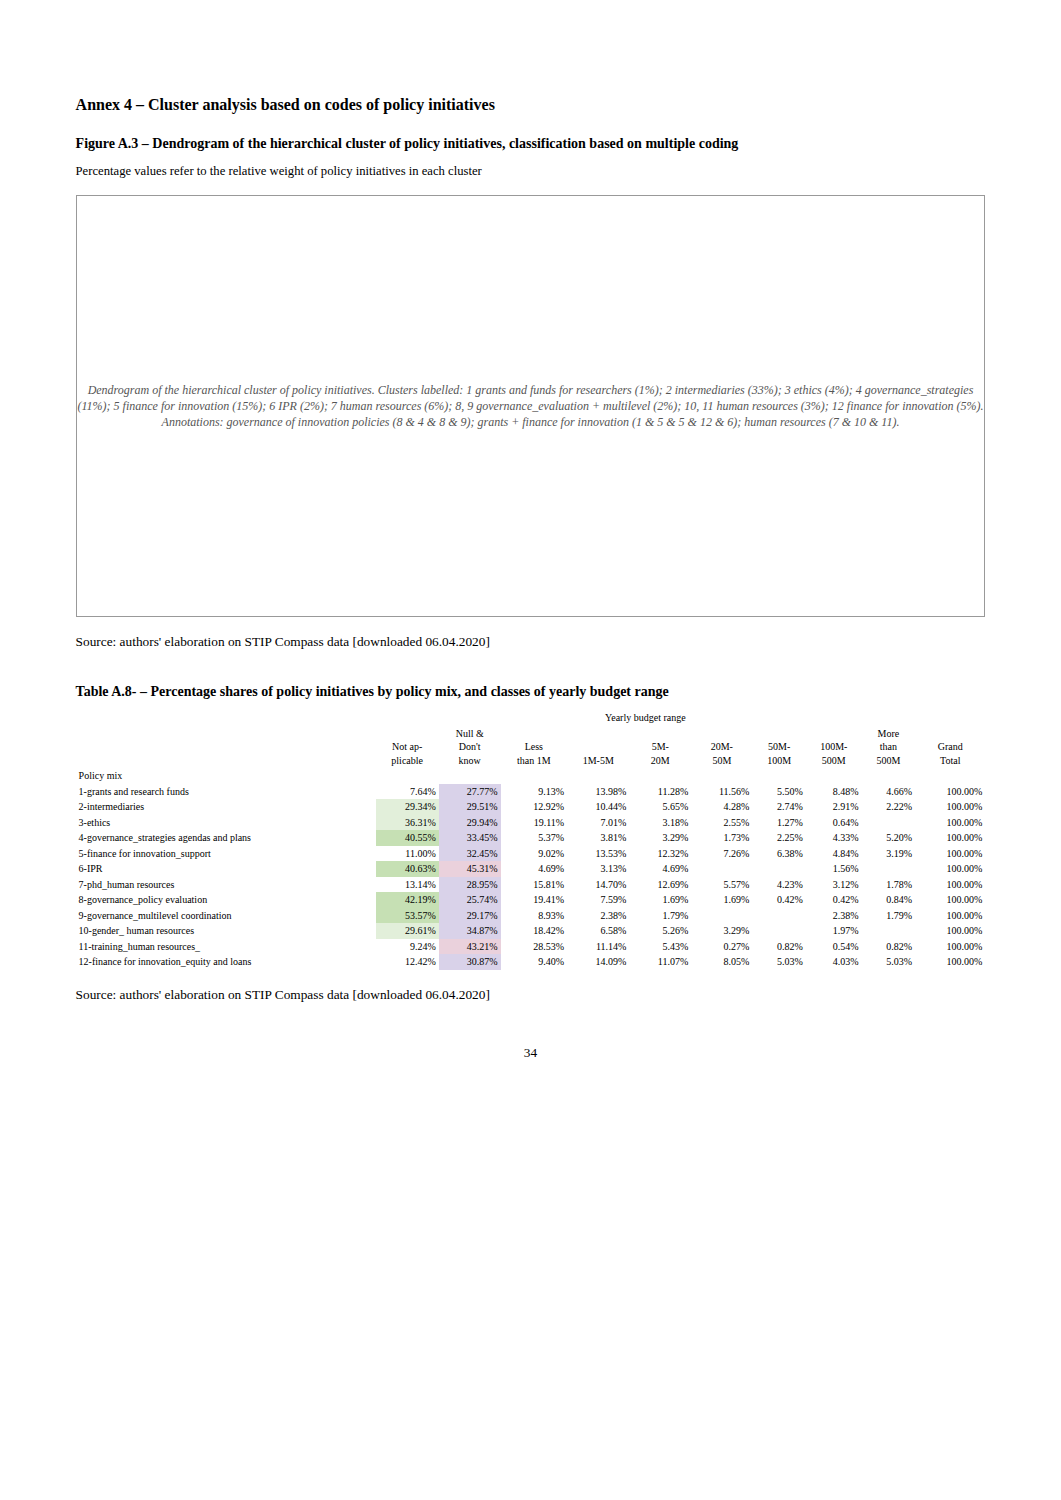Annex 4 – Cluster analysis based on codes of policy initiatives
Figure A.3 – Dendrogram of the hierarchical cluster of policy initiatives, classification based on multiple coding
Percentage values refer to the relative weight of policy initiatives in each cluster
Dendrogram of the hierarchical cluster of policy initiatives. Clusters labelled: 1 grants and funds for researchers (1%); 2 intermediaries (33%); 3 ethics (4%); 4 governance_strategies (11%); 5 finance for innovation (15%); 6 IPR (2%); 7 human resources (6%); 8, 9 governance_evaluation + multilevel (2%); 10, 11 human resources (3%); 12 finance for innovation (5%). Annotations: governance of innovation policies (8 & 4 & 8 & 9); grants + finance for innovation (1 & 5 & 5 & 12 & 6); human resources (7 & 10 & 11).
Source: authors' elaboration on STIP Compass data [downloaded 06.04.2020]
Table A.8- – Percentage shares of policy initiatives by policy mix, and classes of yearly budget range
| | Yearly budget range | |
| --- | --- | --- |
| | Not ap- plicable | Null & Don't know | Less than 1M | 1M-5M | 5M- 20M | 20M- 50M | 50M- 100M | 100M- 500M | More than 500M | Grand Total |
| Policy mix | |
| 1-grants and research funds | 7.64% | 27.77% | 9.13% | 13.98% | 11.28% | 11.56% | 5.50% | 8.48% | 4.66% | 100.00% |
| 2-intermediaries | 29.34% | 29.51% | 12.92% | 10.44% | 5.65% | 4.28% | 2.74% | 2.91% | 2.22% | 100.00% |
| 3-ethics | 36.31% | 29.94% | 19.11% | 7.01% | 3.18% | 2.55% | 1.27% | 0.64% | | 100.00% |
| 4-governance_strategies agendas and plans | 40.55% | 33.45% | 5.37% | 3.81% | 3.29% | 1.73% | 2.25% | 4.33% | 5.20% | 100.00% |
| 5-finance for innovation_support | 11.00% | 32.45% | 9.02% | 13.53% | 12.32% | 7.26% | 6.38% | 4.84% | 3.19% | 100.00% |
| 6-IPR | 40.63% | 45.31% | 4.69% | 3.13% | 4.69% | | | 1.56% | | 100.00% |
| 7-phd_human resources | 13.14% | 28.95% | 15.81% | 14.70% | 12.69% | 5.57% | 4.23% | 3.12% | 1.78% | 100.00% |
| 8-governance_policy evaluation | 42.19% | 25.74% | 19.41% | 7.59% | 1.69% | 1.69% | 0.42% | 0.42% | 0.84% | 100.00% |
| 9-governance_multilevel coordination | 53.57% | 29.17% | 8.93% | 2.38% | 1.79% | | | 2.38% | 1.79% | 100.00% |
| 10-gender_ human resources | 29.61% | 34.87% | 18.42% | 6.58% | 5.26% | 3.29% | | 1.97% | | 100.00% |
| 11-training_human resources_ | 9.24% | 43.21% | 28.53% | 11.14% | 5.43% | 0.27% | 0.82% | 0.54% | 0.82% | 100.00% |
| 12-finance for innovation_equity and loans | 12.42% | 30.87% | 9.40% | 14.09% | 11.07% | 8.05% | 5.03% | 4.03% | 5.03% | 100.00% |
Source: authors' elaboration on STIP Compass data [downloaded 06.04.2020]
34